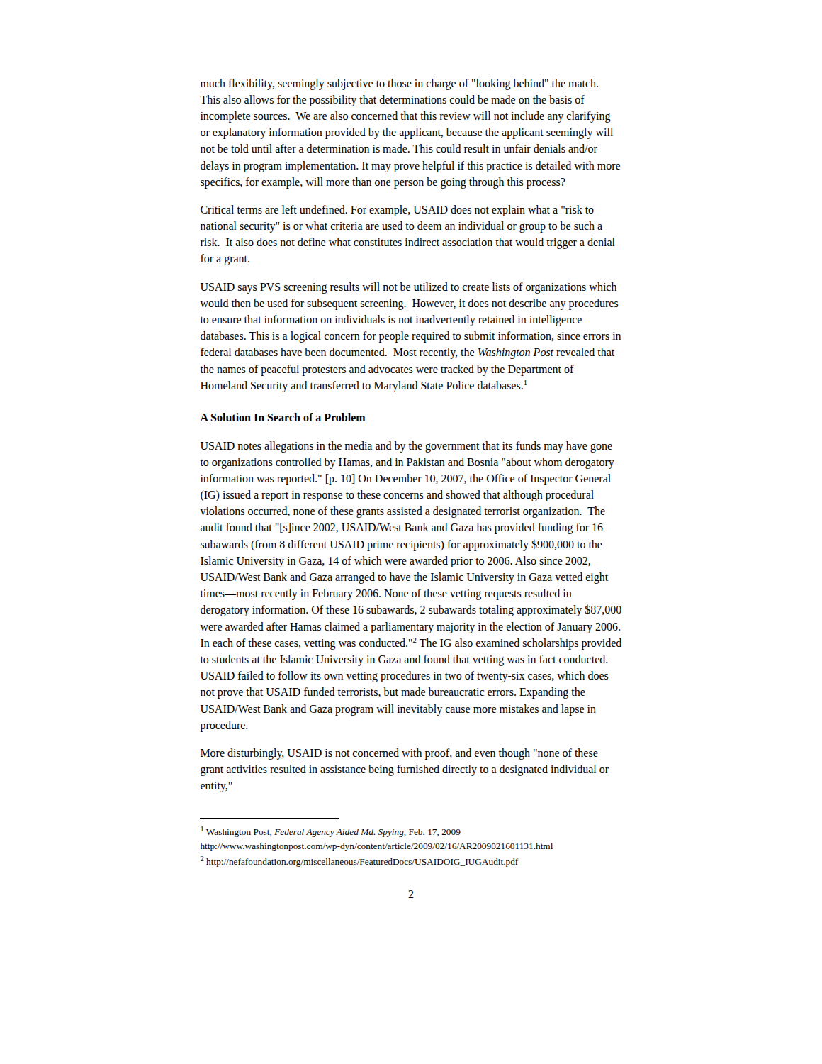much flexibility, seemingly subjective to those in charge of "looking behind" the match. This also allows for the possibility that determinations could be made on the basis of incomplete sources. We are also concerned that this review will not include any clarifying or explanatory information provided by the applicant, because the applicant seemingly will not be told until after a determination is made. This could result in unfair denials and/or delays in program implementation. It may prove helpful if this practice is detailed with more specifics, for example, will more than one person be going through this process?
Critical terms are left undefined. For example, USAID does not explain what a "risk to national security" is or what criteria are used to deem an individual or group to be such a risk. It also does not define what constitutes indirect association that would trigger a denial for a grant.
USAID says PVS screening results will not be utilized to create lists of organizations which would then be used for subsequent screening. However, it does not describe any procedures to ensure that information on individuals is not inadvertently retained in intelligence databases. This is a logical concern for people required to submit information, since errors in federal databases have been documented. Most recently, the Washington Post revealed that the names of peaceful protesters and advocates were tracked by the Department of Homeland Security and transferred to Maryland State Police databases.1
A Solution In Search of a Problem
USAID notes allegations in the media and by the government that its funds may have gone to organizations controlled by Hamas, and in Pakistan and Bosnia "about whom derogatory information was reported." [p. 10] On December 10, 2007, the Office of Inspector General (IG) issued a report in response to these concerns and showed that although procedural violations occurred, none of these grants assisted a designated terrorist organization. The audit found that "[s]ince 2002, USAID/West Bank and Gaza has provided funding for 16 subawards (from 8 different USAID prime recipients) for approximately $900,000 to the Islamic University in Gaza, 14 of which were awarded prior to 2006. Also since 2002, USAID/West Bank and Gaza arranged to have the Islamic University in Gaza vetted eight times—most recently in February 2006. None of these vetting requests resulted in derogatory information. Of these 16 subawards, 2 subawards totaling approximately $87,000 were awarded after Hamas claimed a parliamentary majority in the election of January 2006. In each of these cases, vetting was conducted."2 The IG also examined scholarships provided to students at the Islamic University in Gaza and found that vetting was in fact conducted. USAID failed to follow its own vetting procedures in two of twenty-six cases, which does not prove that USAID funded terrorists, but made bureaucratic errors. Expanding the USAID/West Bank and Gaza program will inevitably cause more mistakes and lapse in procedure.
More disturbingly, USAID is not concerned with proof, and even though "none of these grant activities resulted in assistance being furnished directly to a designated individual or entity,"
1 Washington Post, Federal Agency Aided Md. Spying, Feb. 17, 2009
http://www.washingtonpost.com/wp-dyn/content/article/2009/02/16/AR2009021601131.html
2 http://nefafoundation.org/miscellaneous/FeaturedDocs/USAIDOIG_IUGAudit.pdf
2